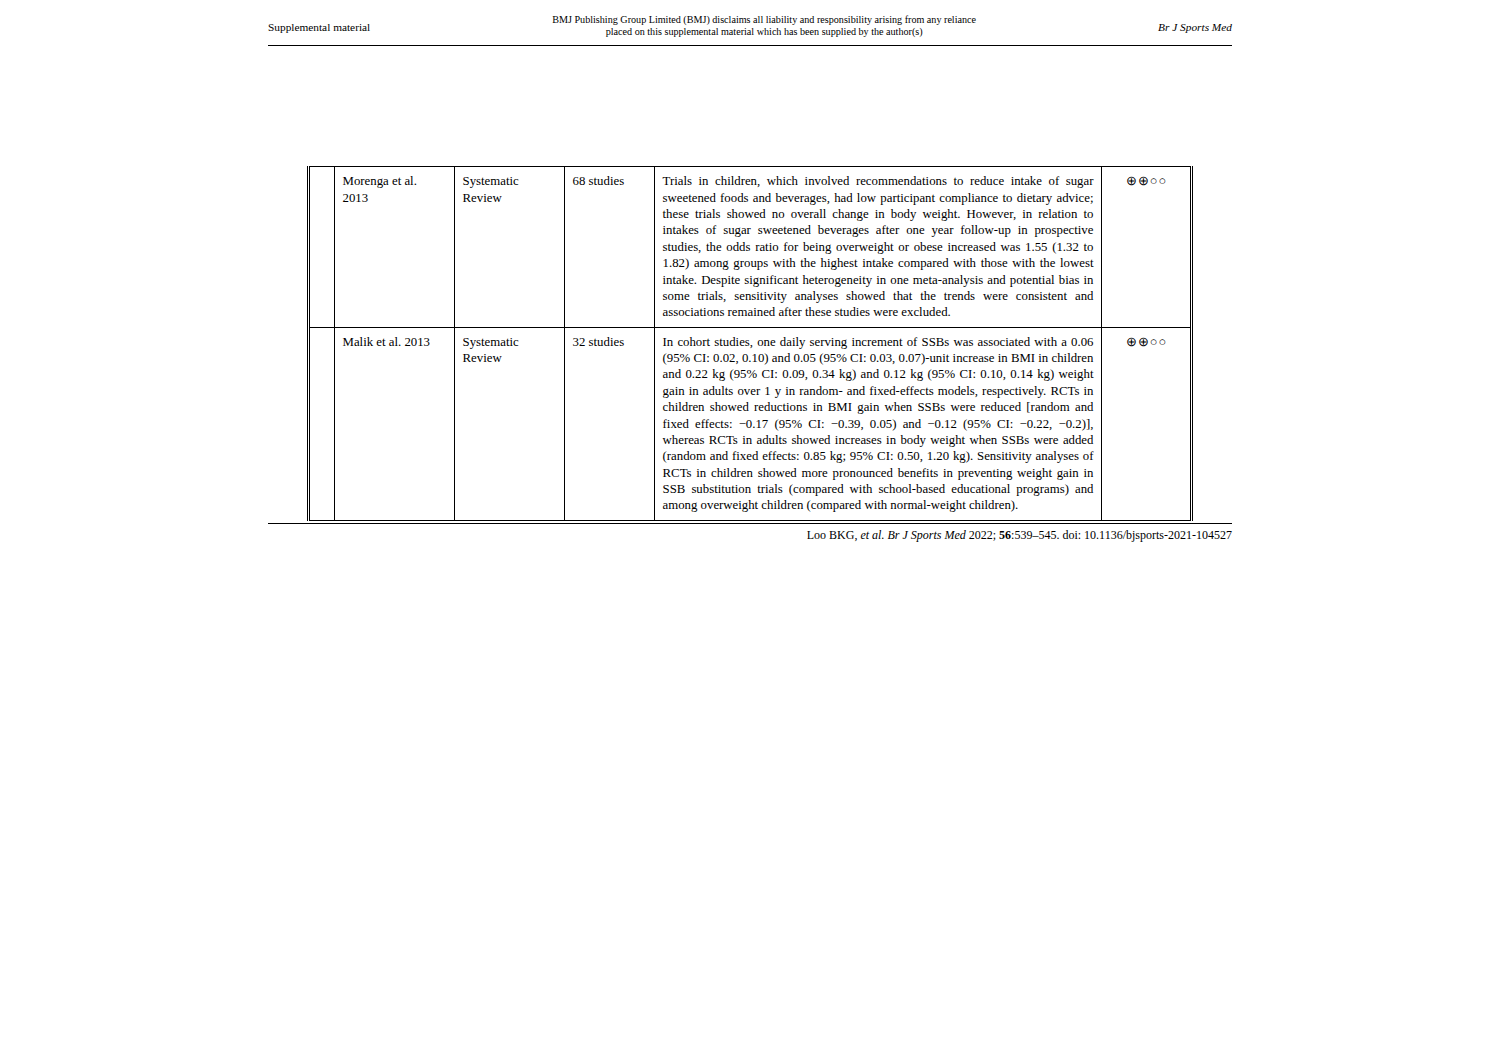Supplemental material
BMJ Publishing Group Limited (BMJ) disclaims all liability and responsibility arising from any reliance
placed on this supplemental material which has been supplied by the author(s)
Br J Sports Med
| | Morenga et al. 2013 | Systematic Review | 68 studies | Trials in children, which involved recommendations to reduce intake of sugar sweetened foods and beverages, had low participant compliance to dietary advice; these trials showed no overall change in body weight. However, in relation to intakes of sugar sweetened beverages after one year follow-up in prospective studies, the odds ratio for being overweight or obese increased was 1.55 (1.32 to 1.82) among groups with the highest intake compared with those with the lowest intake. Despite significant heterogeneity in one meta-analysis and potential bias in some trials, sensitivity analyses showed that the trends were consistent and associations remained after these studies were excluded. | ⊕⊕○○ |
| | Malik et al. 2013 | Systematic Review | 32 studies | In cohort studies, one daily serving increment of SSBs was associated with a 0.06 (95% CI: 0.02, 0.10) and 0.05 (95% CI: 0.03, 0.07)-unit increase in BMI in children and 0.22 kg (95% CI: 0.09, 0.34 kg) and 0.12 kg (95% CI: 0.10, 0.14 kg) weight gain in adults over 1 y in random- and fixed-effects models, respectively. RCTs in children showed reductions in BMI gain when SSBs were reduced [random and fixed effects: −0.17 (95% CI: −0.39, 0.05) and −0.12 (95% CI: −0.22, −0.2)], whereas RCTs in adults showed increases in body weight when SSBs were added (random and fixed effects: 0.85 kg; 95% CI: 0.50, 1.20 kg). Sensitivity analyses of RCTs in children showed more pronounced benefits in preventing weight gain in SSB substitution trials (compared with school-based educational programs) and among overweight children (compared with normal-weight children). | ⊕⊕○○ |
Loo BKG, et al. Br J Sports Med 2022; 56:539–545. doi: 10.1136/bjsports-2021-104527